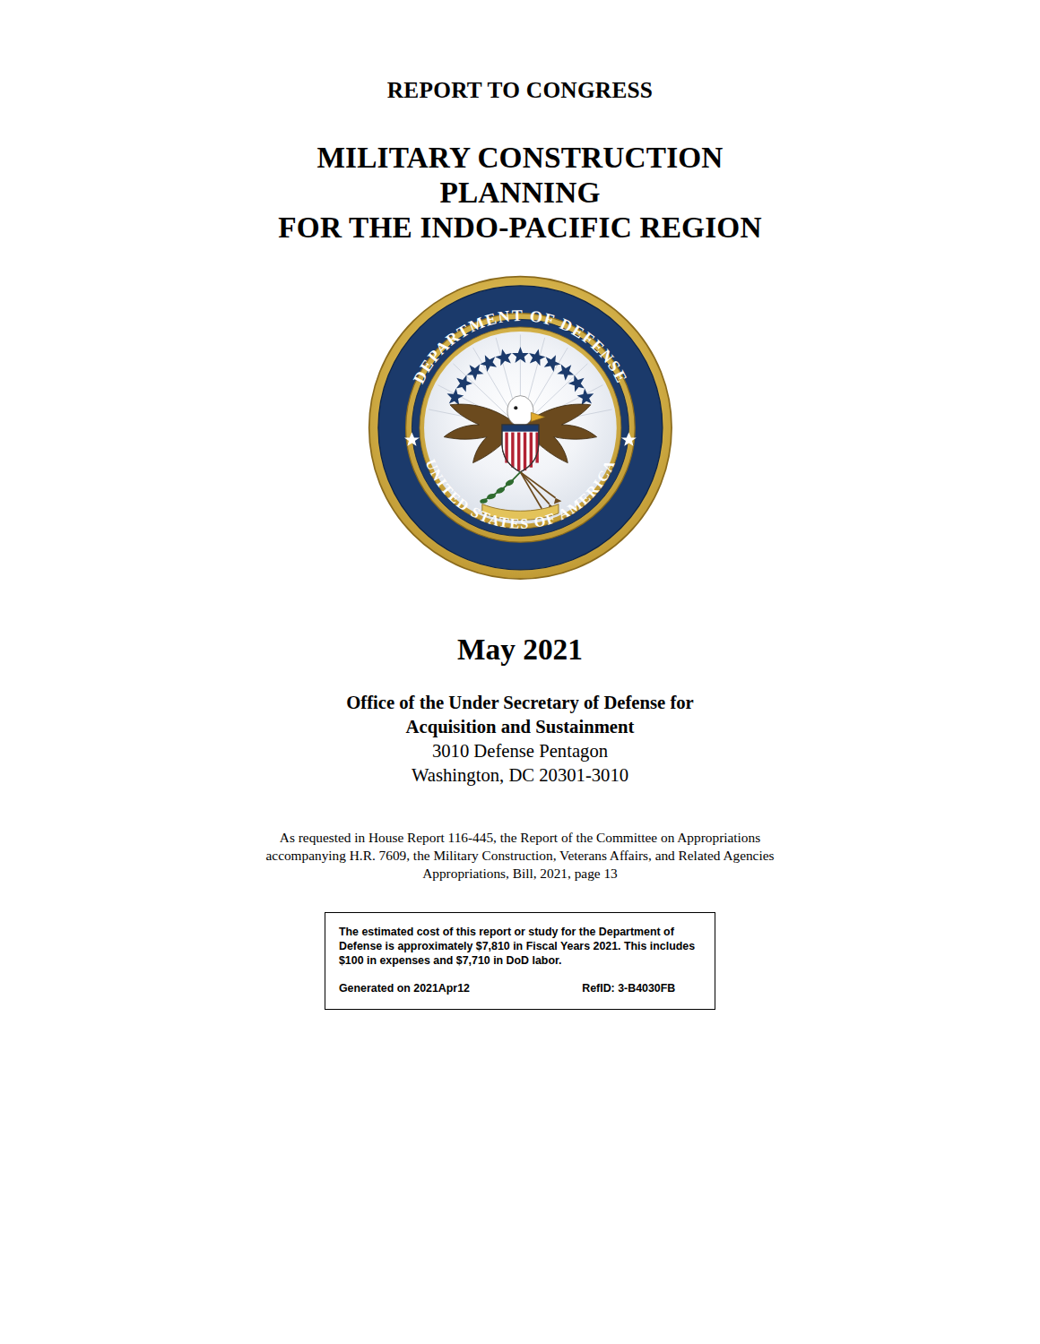REPORT TO CONGRESS
MILITARY CONSTRUCTION PLANNING
FOR THE INDO-PACIFIC REGION
DEPARTMENT OF DEFENSE UNITED STATES OF AMERICA
May 2021
Office of the Under Secretary of Defense for
Acquisition and Sustainment
3010 Defense Pentagon
Washington, DC 20301-3010
As requested in House Report 116-445, the Report of the Committee on Appropriations accompanying H.R. 7609, the Military Construction, Veterans Affairs, and Related Agencies Appropriations, Bill, 2021, page 13
The estimated cost of this report or study for the Department of Defense is approximately $7,810 in Fiscal Years 2021. This includes $100 in expenses and $7,710 in DoD labor.
Generated on 2021Apr12 RefID: 3-B4030FB